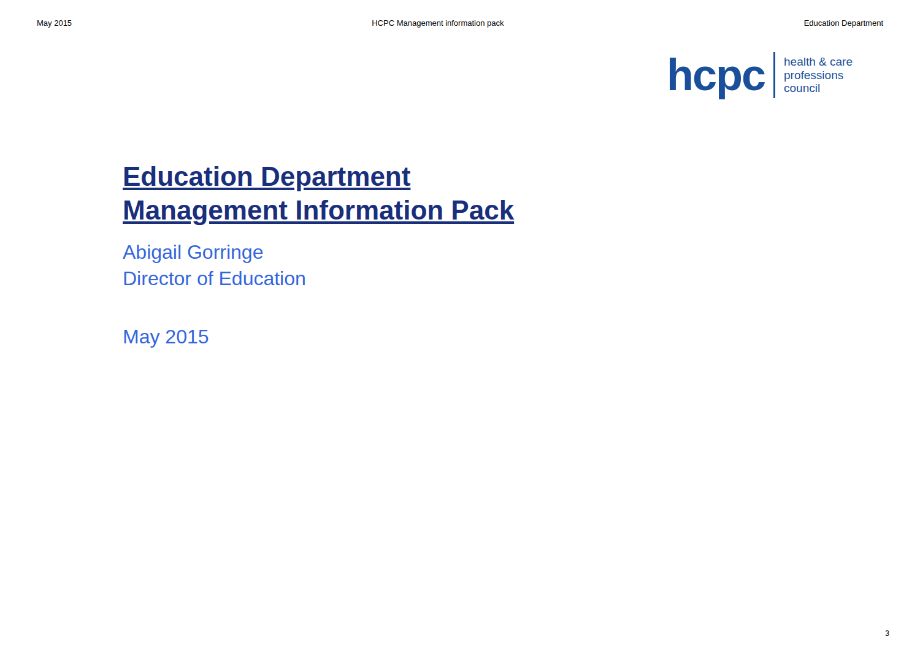May 2015
HCPC Management information pack
Education Department
hcpc
health & care
professions
council
Education Department
Management Information Pack
Abigail Gorringe
Director of Education
May 2015
3